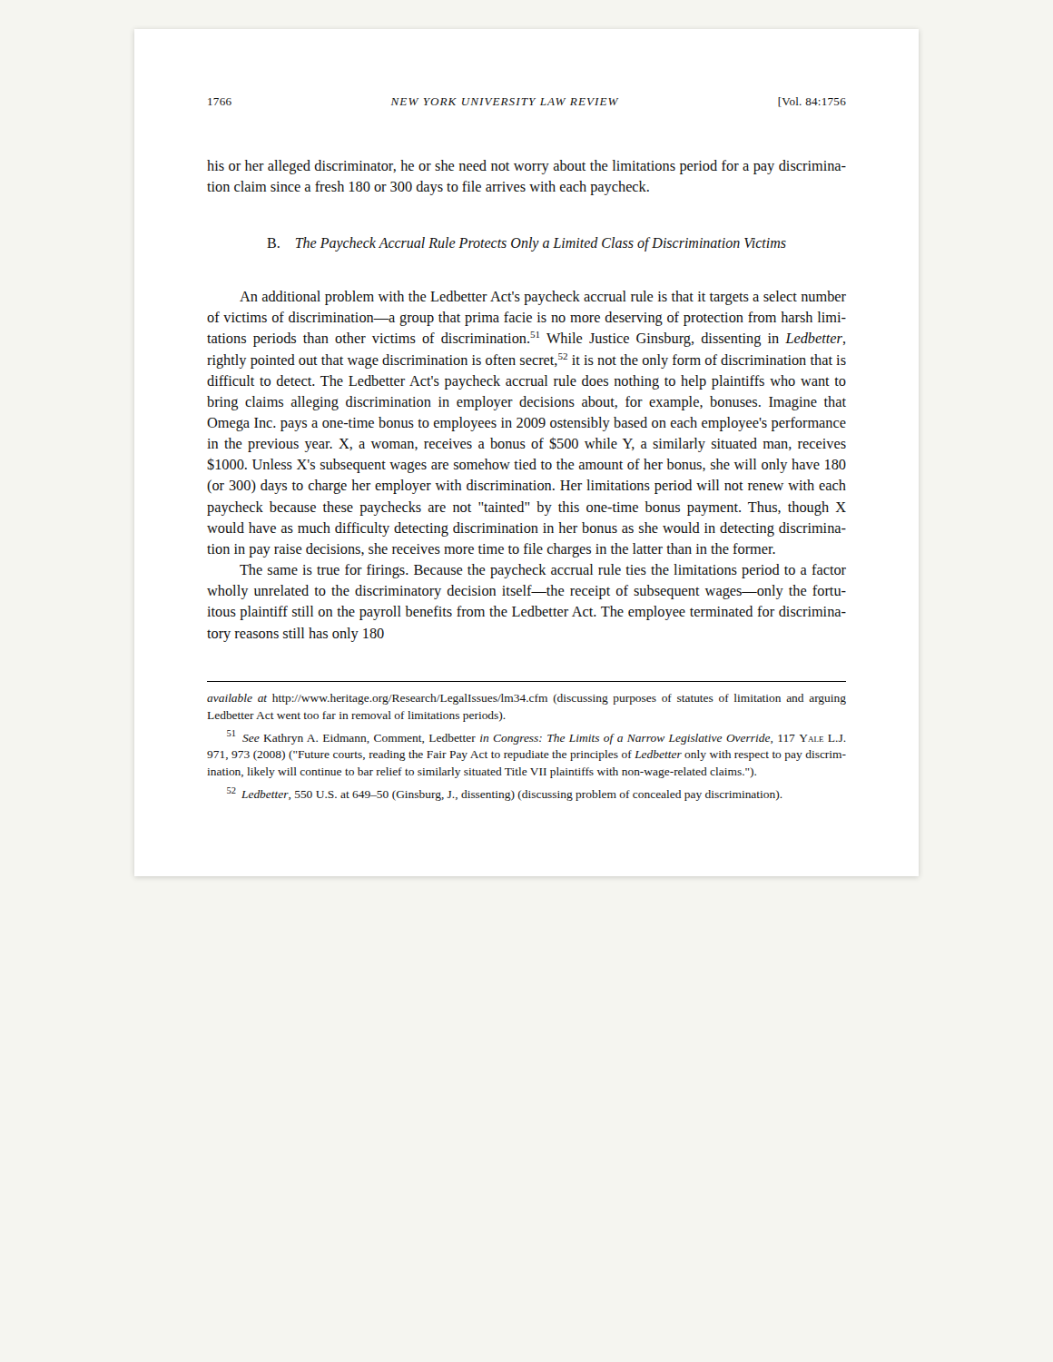1766 NEW YORK UNIVERSITY LAW REVIEW [Vol. 84:1756
his or her alleged discriminator, he or she need not worry about the limitations period for a pay discrimination claim since a fresh 180 or 300 days to file arrives with each paycheck.
B. The Paycheck Accrual Rule Protects Only a Limited Class of Discrimination Victims
An additional problem with the Ledbetter Act's paycheck accrual rule is that it targets a select number of victims of discrimination—a group that prima facie is no more deserving of protection from harsh limitations periods than other victims of discrimination.51 While Justice Ginsburg, dissenting in Ledbetter, rightly pointed out that wage discrimination is often secret,52 it is not the only form of discrimination that is difficult to detect. The Ledbetter Act's paycheck accrual rule does nothing to help plaintiffs who want to bring claims alleging discrimination in employer decisions about, for example, bonuses. Imagine that Omega Inc. pays a one-time bonus to employees in 2009 ostensibly based on each employee's performance in the previous year. X, a woman, receives a bonus of $500 while Y, a similarly situated man, receives $1000. Unless X's subsequent wages are somehow tied to the amount of her bonus, she will only have 180 (or 300) days to charge her employer with discrimination. Her limitations period will not renew with each paycheck because these paychecks are not "tainted" by this one-time bonus payment. Thus, though X would have as much difficulty detecting discrimination in her bonus as she would in detecting discrimination in pay raise decisions, she receives more time to file charges in the latter than in the former.
The same is true for firings. Because the paycheck accrual rule ties the limitations period to a factor wholly unrelated to the discriminatory decision itself—the receipt of subsequent wages—only the fortuitous plaintiff still on the payroll benefits from the Ledbetter Act. The employee terminated for discriminatory reasons still has only 180
available at http://www.heritage.org/Research/LegalIssues/lm34.cfm (discussing purposes of statutes of limitation and arguing Ledbetter Act went too far in removal of limitations periods).
51 See Kathryn A. Eidmann, Comment, Ledbetter in Congress: The Limits of a Narrow Legislative Override, 117 Yale L.J. 971, 973 (2008) ("Future courts, reading the Fair Pay Act to repudiate the principles of Ledbetter only with respect to pay discrimination, likely will continue to bar relief to similarly situated Title VII plaintiffs with non-wage-related claims.").
52 Ledbetter, 550 U.S. at 649–50 (Ginsburg, J., dissenting) (discussing problem of concealed pay discrimination).